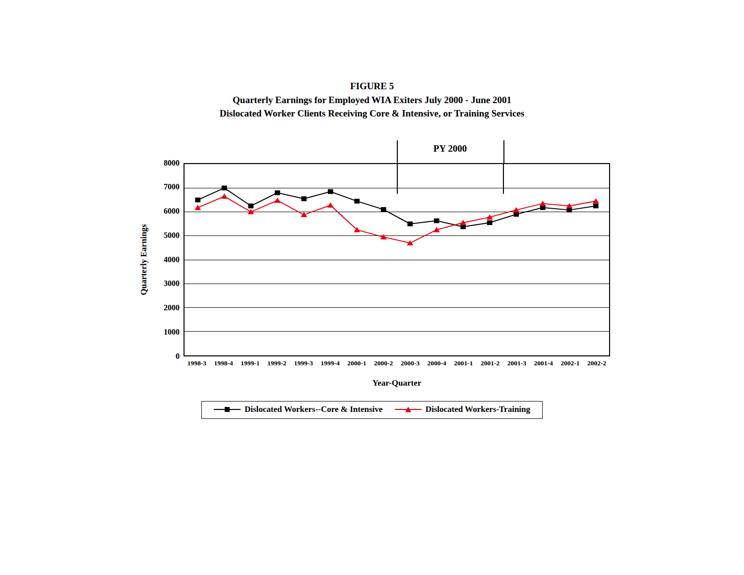FIGURE 5 Quarterly Earnings for Employed WIA Exiters July 2000 - June 2001 Dislocated Worker Clients Receiving Core & Intensive, or Training Services
PY 2000
Quarterly Earnings
8000
7000
6000
5000
4000
3000
2000
1000
0
1998-3
1998-4
1999-1
1999-2
1999-3
1999-4
2000-1
2000-2
2000-3
2000-4
2001-1
2001-2
2001-3
2001-4
2002-1
2002-2
Year-Quarter
Dislocated Workers--Core & Intensive Dislocated Workers-Training